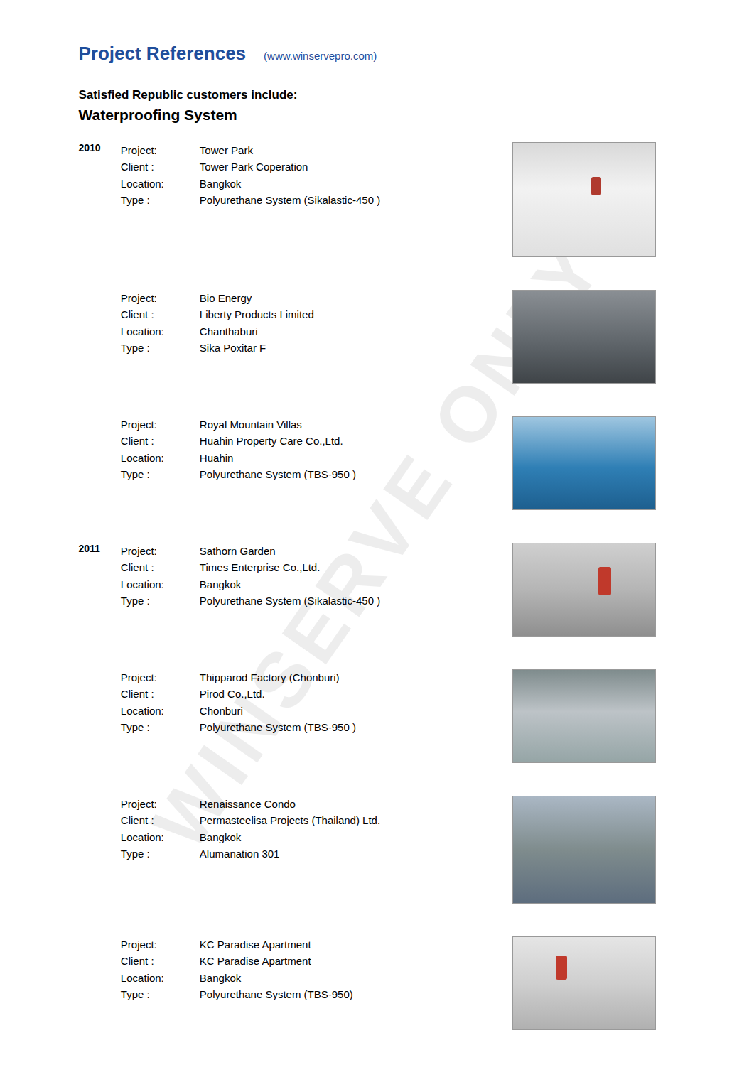WINSERVE ONLY
Project References
(www.winservepro.com)
Satisfied Republic customers include:
Waterproofing System
| 2010 | / Project: / Tower Park / / Client : / Tower Park Coperation / / Location: / Bangkok / / Type : / Polyurethane System (Sikalastic-450 ) / | |
| | / Project: / Bio Energy / / Client : / Liberty Products Limited / / Location: / Chanthaburi / / Type : / Sika Poxitar F / | |
| | / Project: / Royal Mountain Villas / / Client : / Huahin Property Care Co.,Ltd. / / Location: / Huahin / / Type : / Polyurethane System (TBS-950 ) / | |
| 2011 | / Project: / Sathorn Garden / / Client : / Times Enterprise Co.,Ltd. / / Location: / Bangkok / / Type : / Polyurethane System (Sikalastic-450 ) / | |
| | / Project: / Thipparod Factory (Chonburi) / / Client : / Pirod Co.,Ltd. / / Location: / Chonburi / / Type : / Polyurethane System (TBS-950 ) / | |
| | / Project: / Renaissance Condo / / Client : / Permasteelisa Projects (Thailand) Ltd. / / Location: / Bangkok / / Type : / Alumanation 301 / | |
| | / Project: / KC Paradise Apartment / / Client : / KC Paradise Apartment / / Location: / Bangkok / / Type : / Polyurethane System (TBS-950) / | |